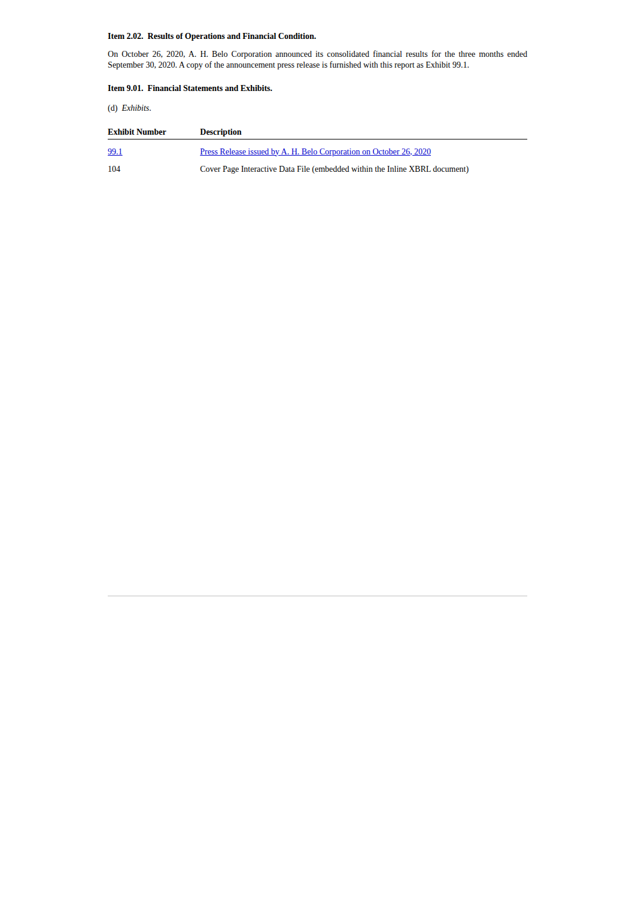Item 2.02. Results of Operations and Financial Condition.
On October 26, 2020, A. H. Belo Corporation announced its consolidated financial results for the three months ended September 30, 2020. A copy of the announcement press release is furnished with this report as Exhibit 99.1.
Item 9.01. Financial Statements and Exhibits.
(d) Exhibits.
| Exhibit Number | Description |
| --- | --- |
| 99.1 | Press Release issued by A. H. Belo Corporation on October 26, 2020 |
| 104 | Cover Page Interactive Data File (embedded within the Inline XBRL document) |